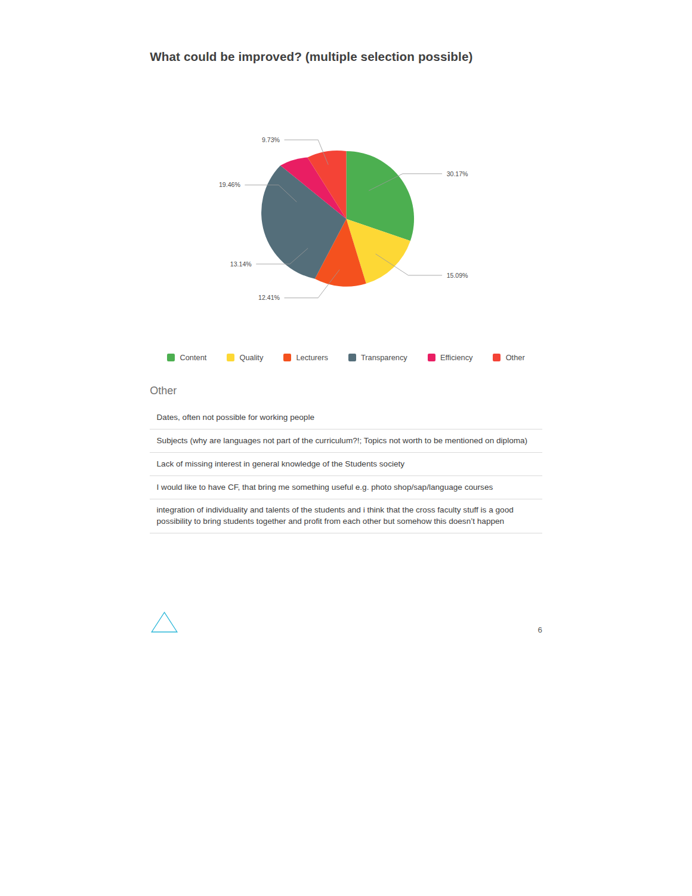What could be improved? (multiple selection possible)
Pie geometry: centre (300,200) r=120. Slice order clockwise starting at 12 o'clock: Content 30.17%, Quality 15.09%, Lecturers 12.41%, Transparency 13.14%, Efficiency 19.46%, Other 9.73% 30.17% 15.09% 12.41% 13.14% 19.46% 9.73%
Content Quality Lecturers Transparency Efficiency Other
Other
| Dates, often not possible for working people |
| Subjects (why are languages not part of the curriculum?!; Topics not worth to be mentioned on diploma) |
| Lack of missing interest in general knowledge of the Students society |
| I would like to have CF, that bring me something useful e.g. photo shop/sap/language courses |
| integration of individuality and talents of the students and i think that the cross faculty stuff is a good possibility to bring students together and profit from each other but somehow this doesn’t happen |
6